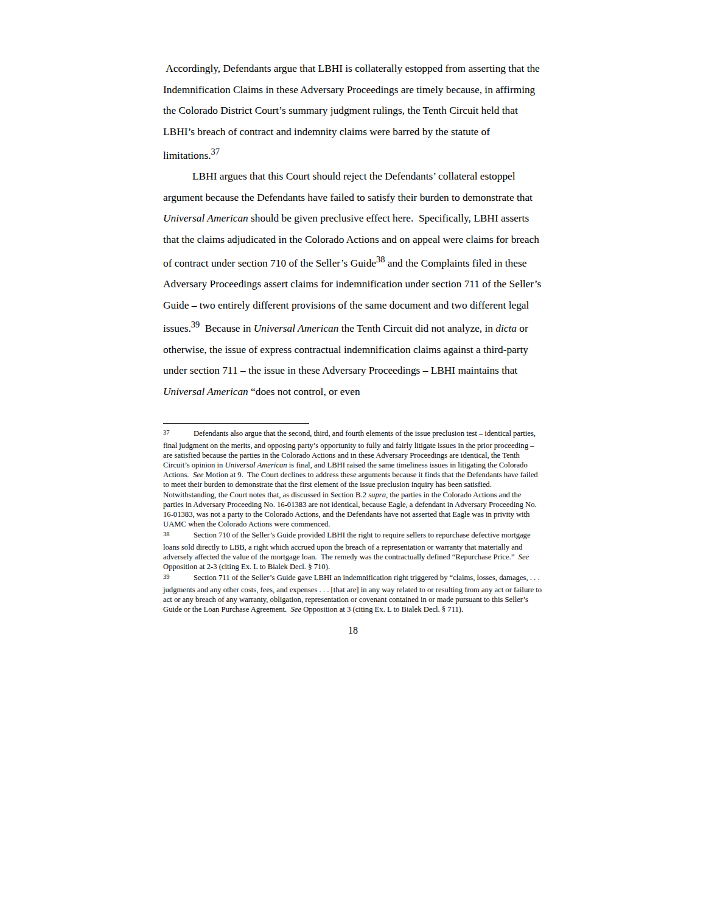Accordingly, Defendants argue that LBHI is collaterally estopped from asserting that the Indemnification Claims in these Adversary Proceedings are timely because, in affirming the Colorado District Court’s summary judgment rulings, the Tenth Circuit held that LBHI’s breach of contract and indemnity claims were barred by the statute of limitations.37
LBHI argues that this Court should reject the Defendants’ collateral estoppel argument because the Defendants have failed to satisfy their burden to demonstrate that Universal American should be given preclusive effect here. Specifically, LBHI asserts that the claims adjudicated in the Colorado Actions and on appeal were claims for breach of contract under section 710 of the Seller’s Guide38 and the Complaints filed in these Adversary Proceedings assert claims for indemnification under section 711 of the Seller’s Guide – two entirely different provisions of the same document and two different legal issues.39 Because in Universal American the Tenth Circuit did not analyze, in dicta or otherwise, the issue of express contractual indemnification claims against a third-party under section 711 – the issue in these Adversary Proceedings – LBHI maintains that Universal American “does not control, or even
37 Defendants also argue that the second, third, and fourth elements of the issue preclusion test – identical parties, final judgment on the merits, and opposing party’s opportunity to fully and fairly litigate issues in the prior proceeding – are satisfied because the parties in the Colorado Actions and in these Adversary Proceedings are identical, the Tenth Circuit’s opinion in Universal American is final, and LBHI raised the same timeliness issues in litigating the Colorado Actions. See Motion at 9. The Court declines to address these arguments because it finds that the Defendants have failed to meet their burden to demonstrate that the first element of the issue preclusion inquiry has been satisfied. Notwithstanding, the Court notes that, as discussed in Section B.2 supra, the parties in the Colorado Actions and the parties in Adversary Proceeding No. 16-01383 are not identical, because Eagle, a defendant in Adversary Proceeding No. 16-01383, was not a party to the Colorado Actions, and the Defendants have not asserted that Eagle was in privity with UAMC when the Colorado Actions were commenced.
38 Section 710 of the Seller’s Guide provided LBHI the right to require sellers to repurchase defective mortgage loans sold directly to LBB, a right which accrued upon the breach of a representation or warranty that materially and adversely affected the value of the mortgage loan. The remedy was the contractually defined “Repurchase Price.” See Opposition at 2-3 (citing Ex. L to Bialek Decl. § 710).
39 Section 711 of the Seller’s Guide gave LBHI an indemnification right triggered by “claims, losses, damages, . . . judgments and any other costs, fees, and expenses . . . [that are] in any way related to or resulting from any act or failure to act or any breach of any warranty, obligation, representation or covenant contained in or made pursuant to this Seller’s Guide or the Loan Purchase Agreement. See Opposition at 3 (citing Ex. L to Bialek Decl. § 711).
18